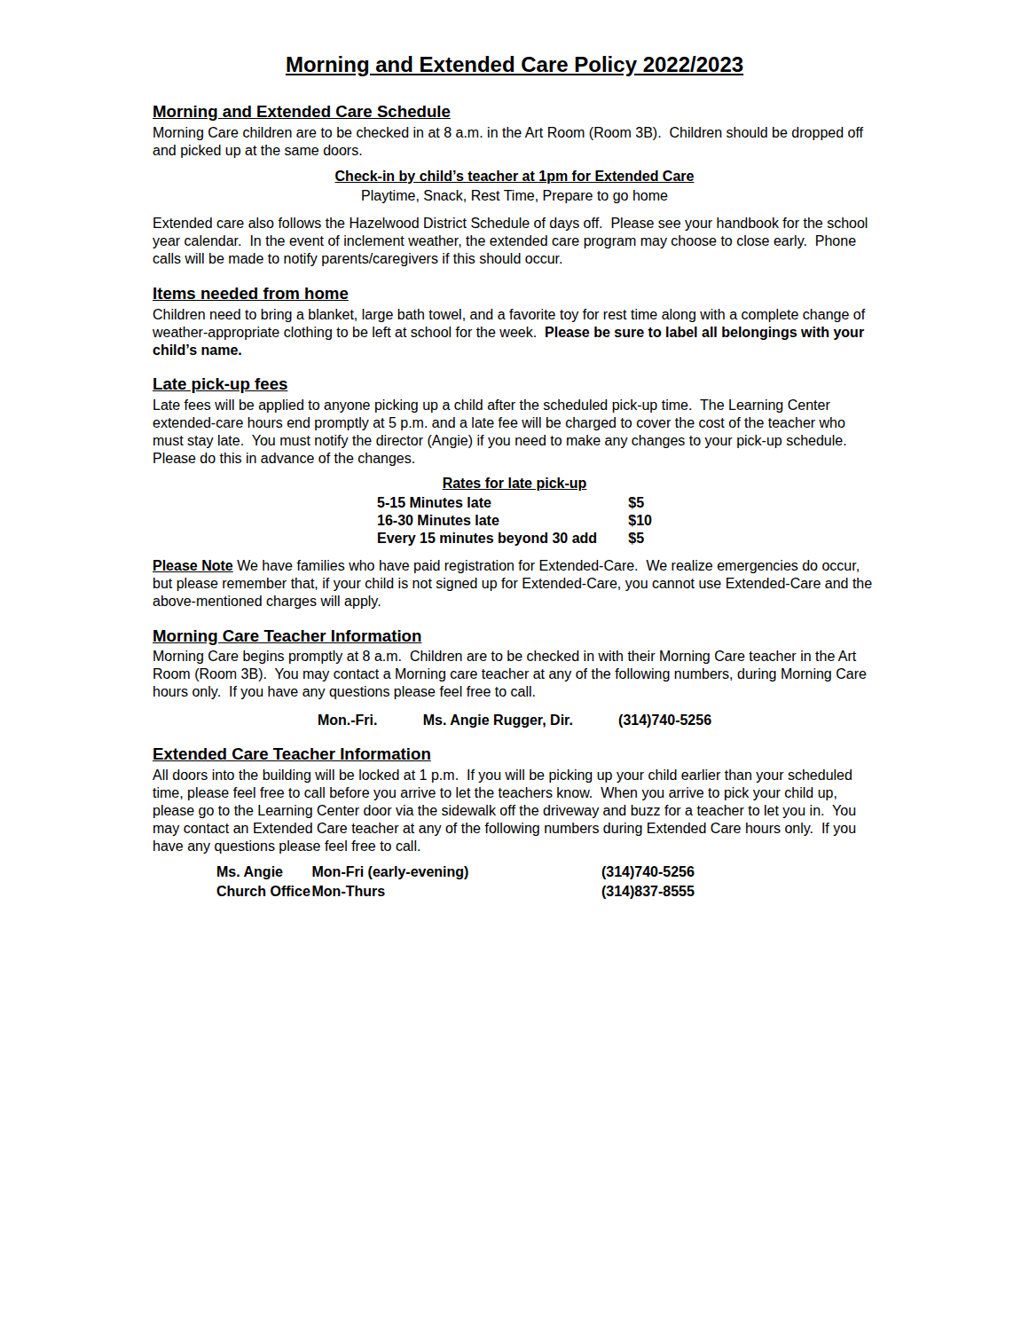Morning and Extended Care Policy 2022/2023
Morning and Extended Care Schedule
Morning Care children are to be checked in at 8 a.m. in the Art Room (Room 3B). Children should be dropped off and picked up at the same doors.
Check-in by child’s teacher at 1pm for Extended Care
Playtime, Snack, Rest Time, Prepare to go home
Extended care also follows the Hazelwood District Schedule of days off. Please see your handbook for the school year calendar. In the event of inclement weather, the extended care program may choose to close early. Phone calls will be made to notify parents/caregivers if this should occur.
Items needed from home
Children need to bring a blanket, large bath towel, and a favorite toy for rest time along with a complete change of weather-appropriate clothing to be left at school for the week. Please be sure to label all belongings with your child’s name.
Late pick-up fees
Late fees will be applied to anyone picking up a child after the scheduled pick-up time. The Learning Center extended-care hours end promptly at 5 p.m. and a late fee will be charged to cover the cost of the teacher who must stay late. You must notify the director (Angie) if you need to make any changes to your pick-up schedule. Please do this in advance of the changes.
Rates for late pick-up
| 5-15 Minutes late | $5 |
| 16-30 Minutes late | $10 |
| Every 15 minutes beyond 30 add | $5 |
Please Note We have families who have paid registration for Extended-Care. We realize emergencies do occur, but please remember that, if your child is not signed up for Extended-Care, you cannot use Extended-Care and the above-mentioned charges will apply.
Morning Care Teacher Information
Morning Care begins promptly at 8 a.m. Children are to be checked in with their Morning Care teacher in the Art Room (Room 3B). You may contact a Morning care teacher at any of the following numbers, during Morning Care hours only. If you have any questions please feel free to call.
Mon.-Fri. Ms. Angie Rugger, Dir.(314)740-5256
Extended Care Teacher Information
All doors into the building will be locked at 1 p.m. If you will be picking up your child earlier than your scheduled time, please feel free to call before you arrive to let the teachers know. When you arrive to pick your child up, please go to the Learning Center door via the sidewalk off the driveway and buzz for a teacher to let you in. You may contact an Extended Care teacher at any of the following numbers during Extended Care hours only. If you have any questions please feel free to call.
| Ms. Angie | Mon-Fri (early-evening) | (314)740-5256 |
| Church Office | Mon-Thurs | (314)837-8555 |